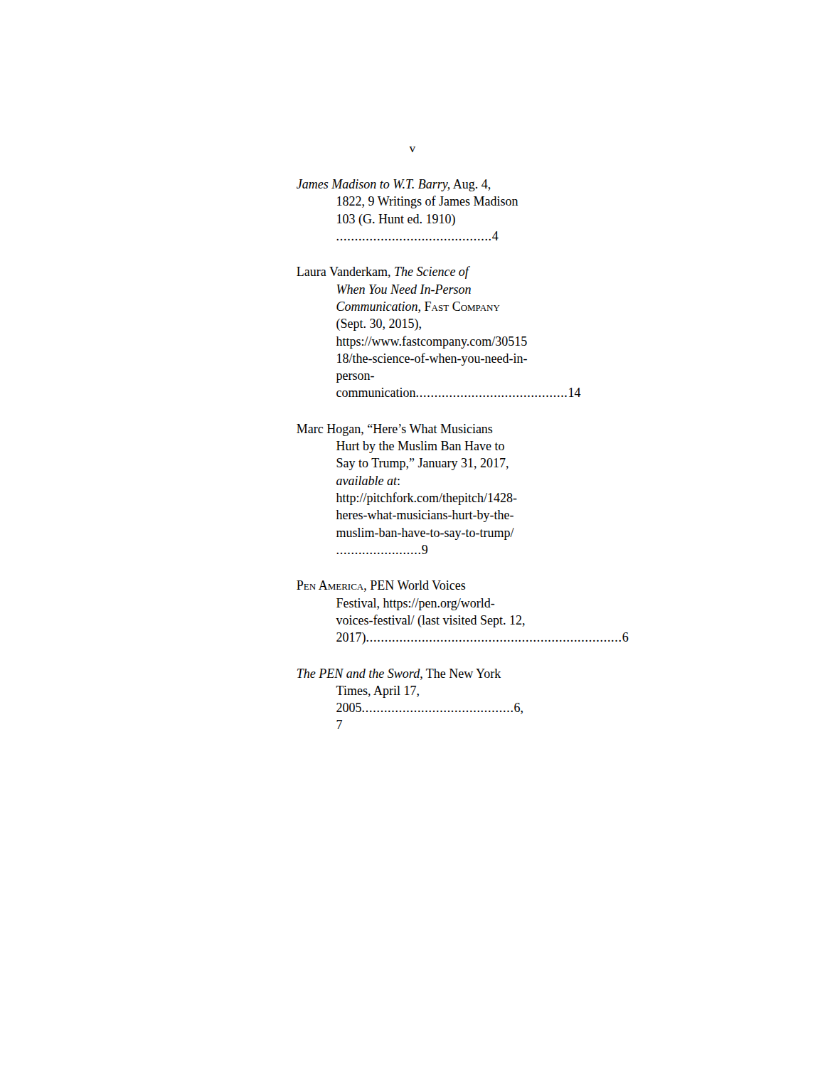v
James Madison to W.T. Barry, Aug. 4, 1822, 9 Writings of James Madison 103 (G. Hunt ed. 1910) .......................................... 4
Laura Vanderkam, The Science of When You Need In-Person Communication, Fast Company (Sept. 30, 2015), https://www.fastcompany.com/30515 18/the-science-of-when-you-need-in- person-communication......................................... 14
Marc Hogan, “Here’s What Musicians Hurt by the Muslim Ban Have to Say to Trump,” January 31, 2017, available at: http://pitchfork.com/thepitch/1428- heres-what-musicians-hurt-by-the- muslim-ban-have-to-say-to-trump/ ....................... 9
Pen America, PEN World Voices Festival, https://pen.org/world- voices-festival/ (last visited Sept. 12, 2017)..................................................................... 6
The PEN and the Sword, The New York Times, April 17, 2005......................................... 6, 7